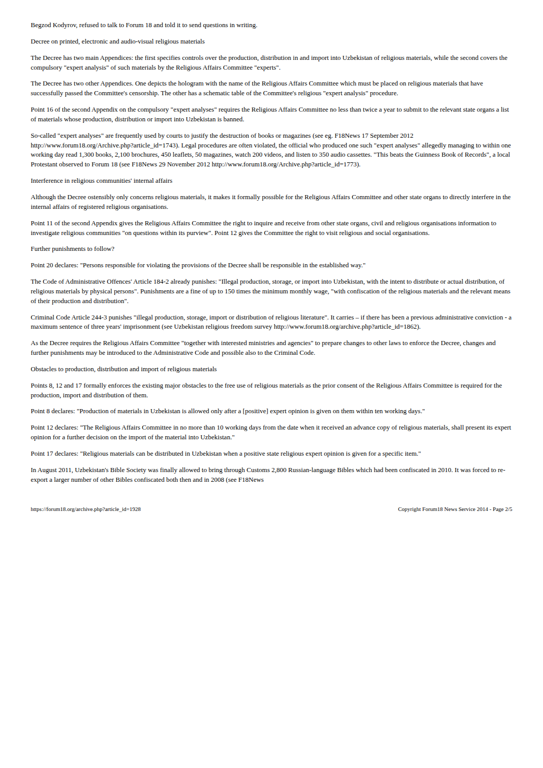Begzod Kodyrov, refused to talk to Forum 18 and told it to send questions in writing.
Decree on printed, electronic and audio-visual religious materials
The Decree has two main Appendices: the first specifies controls over the production, distribution in and import into Uzbekistan of religious materials, while the second covers the compulsory "expert analysis" of such materials by the Religious Affairs Committee "experts".
The Decree has two other Appendices. One depicts the hologram with the name of the Religious Affairs Committee which must be placed on religious materials that have successfully passed the Committee's censorship. The other has a schematic table of the Committee's religious "expert analysis" procedure.
Point 16 of the second Appendix on the compulsory "expert analyses" requires the Religious Affairs Committee no less than twice a year to submit to the relevant state organs a list of materials whose production, distribution or import into Uzbekistan is banned.
So-called "expert analyses" are frequently used by courts to justify the destruction of books or magazines (see eg. F18News 17 September 2012 http://www.forum18.org/Archive.php?article_id=1743). Legal procedures are often violated, the official who produced one such "expert analyses" allegedly managing to within one working day read 1,300 books, 2,100 brochures, 450 leaflets, 50 magazines, watch 200 videos, and listen to 350 audio cassettes. "This beats the Guinness Book of Records", a local Protestant observed to Forum 18 (see F18News 29 November 2012 http://www.forum18.org/Archive.php?article_id=1773).
Interference in religious communities' internal affairs
Although the Decree ostensibly only concerns religious materials, it makes it formally possible for the Religious Affairs Committee and other state organs to directly interfere in the internal affairs of registered religious organisations.
Point 11 of the second Appendix gives the Religious Affairs Committee the right to inquire and receive from other state organs, civil and religious organisations information to investigate religious communities "on questions within its purview". Point 12 gives the Committee the right to visit religious and social organisations.
Further punishments to follow?
Point 20 declares: "Persons responsible for violating the provisions of the Decree shall be responsible in the established way."
The Code of Administrative Offences' Article 184-2 already punishes: "Illegal production, storage, or import into Uzbekistan, with the intent to distribute or actual distribution, of religious materials by physical persons". Punishments are a fine of up to 150 times the minimum monthly wage, "with confiscation of the religious materials and the relevant means of their production and distribution".
Criminal Code Article 244-3 punishes "illegal production, storage, import or distribution of religious literature". It carries – if there has been a previous administrative conviction - a maximum sentence of three years' imprisonment (see Uzbekistan religious freedom survey http://www.forum18.org/archive.php?article_id=1862).
As the Decree requires the Religious Affairs Committee "together with interested ministries and agencies" to prepare changes to other laws to enforce the Decree, changes and further punishments may be introduced to the Administrative Code and possible also to the Criminal Code.
Obstacles to production, distribution and import of religious materials
Points 8, 12 and 17 formally enforces the existing major obstacles to the free use of religious materials as the prior consent of the Religious Affairs Committee is required for the production, import and distribution of them.
Point 8 declares: "Production of materials in Uzbekistan is allowed only after a [positive] expert opinion is given on them within ten working days."
Point 12 declares: "The Religious Affairs Committee in no more than 10 working days from the date when it received an advance copy of religious materials, shall present its expert opinion for a further decision on the import of the material into Uzbekistan."
Point 17 declares: "Religious materials can be distributed in Uzbekistan when a positive state religious expert opinion is given for a specific item."
In August 2011, Uzbekistan's Bible Society was finally allowed to bring through Customs 2,800 Russian-language Bibles which had been confiscated in 2010. It was forced to re-export a larger number of other Bibles confiscated both then and in 2008 (see F18News
https://forum18.org/archive.php?article_id=1928
Copyright Forum18 News Service 2014 - Page 2/5